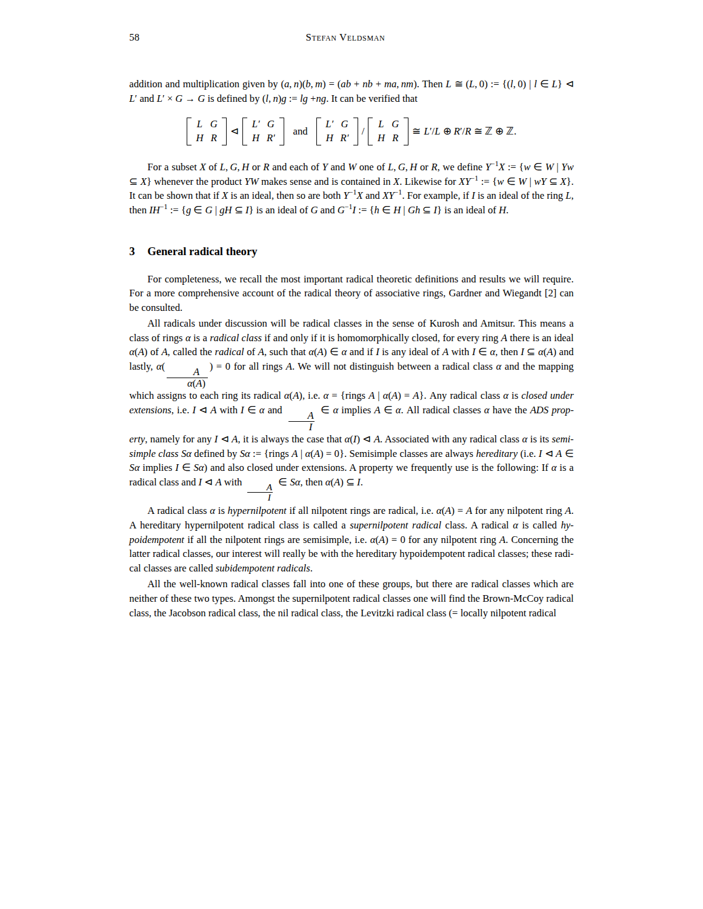58 Stefan Veldsman
addition and multiplication given by (a, n)(b, m) = (ab + nb + ma, nm). Then L ≅ (L, 0) := {(l, 0) | l ∈ L} ⊲ L′ and L′ × G → G is defined by (l, n)g := lg +ng. It can be verified that
| L | G |
| H | R |
⊲
| L′ | G |
| H | R′ |
and
| L′ | G |
| H | R′ |
/
| L | G |
| H | R |
≅ L′/L ⊕ R′/R ≅ ℤ ⊕ ℤ.
For a subset X of L, G, H or R and each of Y and W one of L, G, H or R, we define Y−1X := {w ∈ W | Yw ⊆ X} whenever the product YW makes sense and is contained in X. Likewise for XY−1 := {w ∈ W | wY ⊆ X}. It can be shown that if X is an ideal, then so are both Y−1X and XY−1. For example, if I is an ideal of the ring L, then IH−1 := {g ∈ G | gH ⊆ I} is an ideal of G and G−1I := {h ∈ H | Gh ⊆ I} is an ideal of H.
3 General radical theory
For completeness, we recall the most important radical theoretic definitions and results we will require. For a more comprehensive account of the radical theory of associative rings, Gardner and Wiegandt [2] can be consulted.
All radicals under discussion will be radical classes in the sense of Kurosh and Amitsur. This means a class of rings α is a radical class if and only if it is homomorphically closed, for every ring A there is an ideal α(A) of A, called the radical of A, such that α(A) ∈ α and if I is any ideal of A with I ∈ α, then I ⊆ α(A) and lastly, α(Aα(A)) = 0 for all rings A. We will not distinguish between a radical class α and the mapping which assigns to each ring its radical α(A), i.e. α = {rings A | α(A) = A}. Any radical class α is closed under extensions, i.e. I ⊲ A with I ∈ α and AI ∈ α implies A ∈ α. All radical classes α have the ADS property, namely for any I ⊲ A, it is always the case that α(I) ⊲ A. Associated with any radical class α is its semisimple class Sα defined by Sα := {rings A | α(A) = 0}. Semisimple classes are always hereditary (i.e. I ⊲ A ∈ Sα implies I ∈ Sα) and also closed under extensions. A property we frequently use is the following: If α is a radical class and I ⊲ A with AI ∈ Sα, then α(A) ⊆ I.
A radical class α is hypernilpotent if all nilpotent rings are radical, i.e. α(A) = A for any nilpotent ring A. A hereditary hypernilpotent radical class is called a supernilpotent radical class. A radical α is called hypoidempotent if all the nilpotent rings are semisimple, i.e. α(A) = 0 for any nilpotent ring A. Concerning the latter radical classes, our interest will really be with the hereditary hypoidempotent radical classes; these radical classes are called subidempotent radicals.
All the well-known radical classes fall into one of these groups, but there are radical classes which are neither of these two types. Amongst the supernilpotent radical classes one will find the Brown-McCoy radical class, the Jacobson radical class, the nil radical class, the Levitzki radical class (= locally nilpotent radical